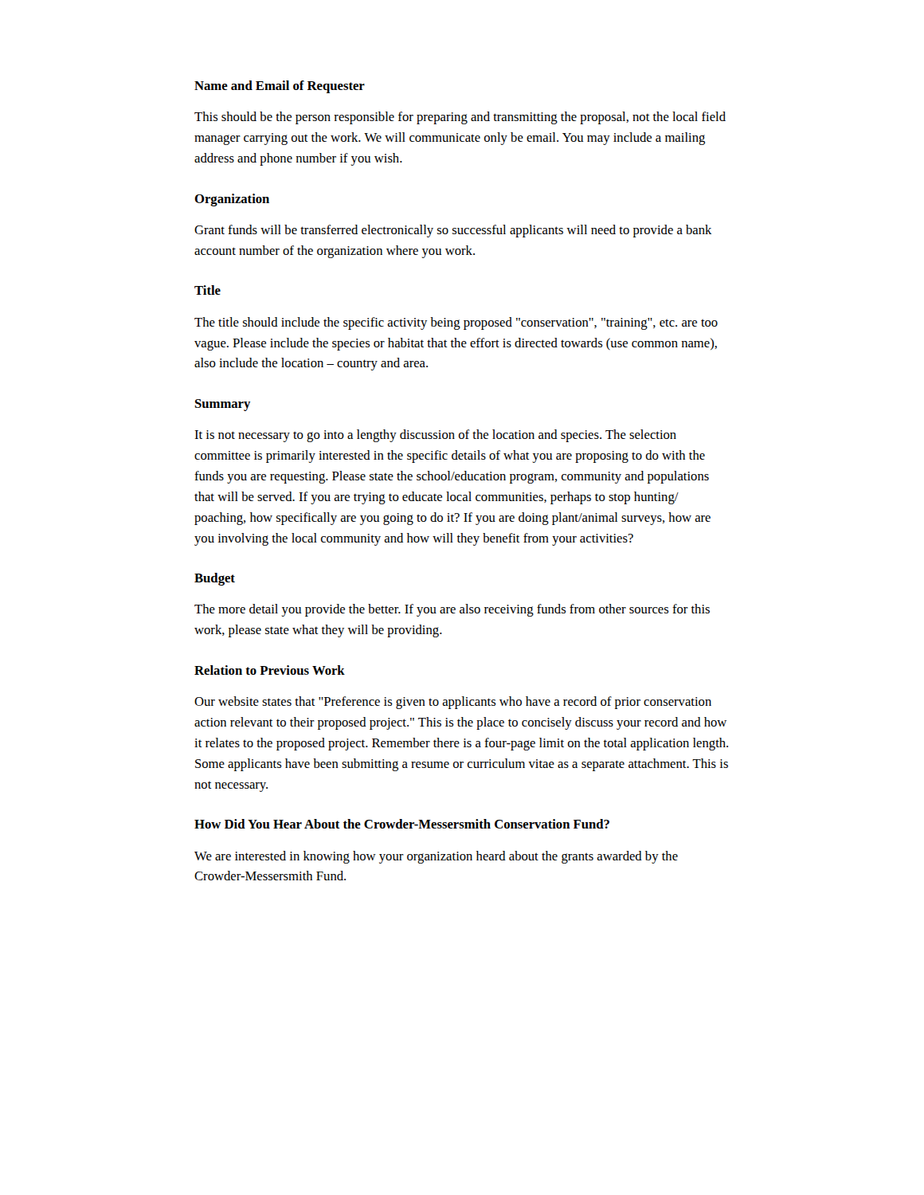Name and Email of Requester
This should be the person responsible for preparing and transmitting the proposal, not the local field manager carrying out the work. We will communicate only be email. You may include a mailing address and phone number if you wish.
Organization
Grant funds will be transferred electronically so successful applicants will need to provide a bank account number of the organization where you work.
Title
The title should include the specific activity being proposed "conservation", "training", etc. are too vague. Please include the species or habitat that the effort is directed towards (use common name), also include the location – country and area.
Summary
It is not necessary to go into a lengthy discussion of the location and species. The selection committee is primarily interested in the specific details of what you are proposing to do with the funds you are requesting. Please state the school/education program, community and populations that will be served. If you are trying to educate local communities, perhaps to stop hunting/ poaching, how specifically are you going to do it? If you are doing plant/animal surveys, how are you involving the local community and how will they benefit from your activities?
Budget
The more detail you provide the better. If you are also receiving funds from other sources for this work, please state what they will be providing.
Relation to Previous Work
Our website states that "Preference is given to applicants who have a record of prior conservation action relevant to their proposed project." This is the place to concisely discuss your record and how it relates to the proposed project. Remember there is a four-page limit on the total application length. Some applicants have been submitting a resume or curriculum vitae as a separate attachment. This is not necessary.
How Did You Hear About the Crowder-Messersmith Conservation Fund?
We are interested in knowing how your organization heard about the grants awarded by the Crowder-Messersmith Fund.